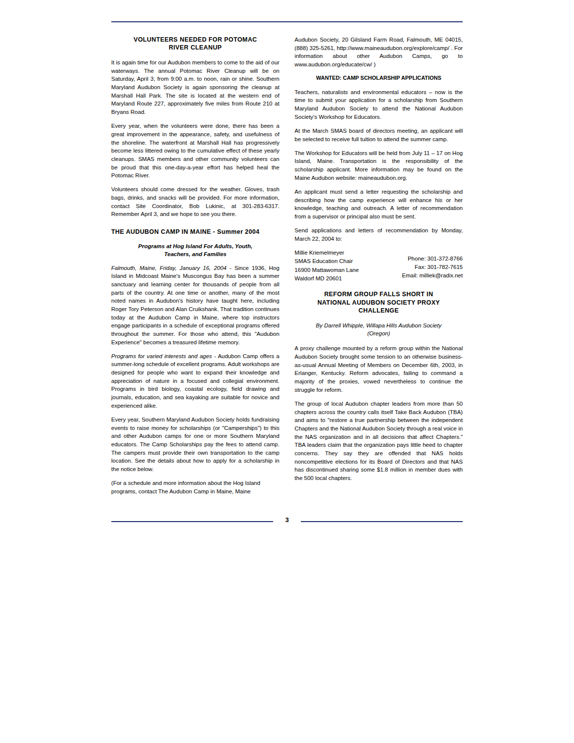VOLUNTEERS NEEDED FOR POTOMAC
RIVER CLEANUP
It is again time for our Audubon members to come to the aid of our waterways. The annual Potomac River Cleanup will be on Saturday, April 3, from 9:00 a.m. to noon, rain or shine. Southern Maryland Audubon Society is again sponsoring the cleanup at Marshall Hall Park. The site is located at the western end of Maryland Route 227, approximately five miles from Route 210 at Bryans Road.
Every year, when the volunteers were done, there has been a great improvement in the appearance, safety, and usefulness of the shoreline. The waterfront at Marshall Hall has progressively become less littered owing to the cumulative effect of these yearly cleanups. SMAS members and other community volunteers can be proud that this one-day-a-year effort has helped heal the Potomac River.
Volunteers should come dressed for the weather. Gloves, trash bags, drinks, and snacks will be provided. For more information, contact Site Coordinator, Bob Lukinic, at 301-283-6317. Remember April 3, and we hope to see you there.
THE AUDUBON CAMP IN MAINE - Summer 2004
Programs at Hog Island For Adults, Youth,
Teachers, and Families
Falmouth, Maine, Friday, January 16, 2004 - Since 1936, Hog Island in Midcoast Maine's Muscongus Bay has been a summer sanctuary and learning center for thousands of people from all parts of the country. At one time or another, many of the most noted names in Audubon's history have taught here, including Roger Tory Peterson and Alan Cruikshank. That tradition continues today at the Audubon Camp in Maine, where top instructors engage participants in a schedule of exceptional programs offered throughout the summer. For those who attend, this "Audubon Experience" becomes a treasured lifetime memory.
Programs for varied interests and ages - Audubon Camp offers a summer-long schedule of excellent programs. Adult workshops are designed for people who want to expand their knowledge and appreciation of nature in a focused and collegial environment. Programs in bird biology, coastal ecology, field drawing and journals, education, and sea kayaking are suitable for novice and experienced alike.
Every year, Southern Maryland Audubon Society holds fundraising events to raise money for scholarships (or "Camperships") to this and other Audubon camps for one or more Southern Maryland educators. The Camp Scholarships pay the fees to attend camp. The campers must provide their own transportation to the camp location. See the details about how to apply for a scholarship in the notice below.
(For a schedule and more information about the Hog Island programs, contact The Audubon Camp in Maine, Maine
Audubon Society, 20 Gilsland Farm Road, Falmouth, ME 04015, (888) 325-5261, http://www.maineaudubon.org/explore/camp/ . For information about other Audubon Camps, go to www.audubon.org/educate/cw/ )
WANTED: CAMP SCHOLARSHIP APPLICATIONS
Teachers, naturalists and environmental educators – now is the time to submit your application for a scholarship from Southern Maryland Audubon Society to attend the National Audubon Society's Workshop for Educators.
At the March SMAS board of directors meeting, an applicant will be selected to receive full tuition to attend the summer camp.
The Workshop for Educators will be held from July 11 – 17 on Hog Island, Maine. Transportation is the responsibility of the scholarship applicant. More information may be found on the Maine Audubon website: maineaudubon.org.
An applicant must send a letter requesting the scholarship and describing how the camp experience will enhance his or her knowledge, teaching and outreach. A letter of recommendation from a supervisor or principal also must be sent.
Send applications and letters of recommendation by Monday, March 22, 2004 to:
Millie Kriemelmeyer
SMAS Education Chair
16900 Mattawoman Lane
Waldorf MD 20601
Phone: 301-372-8766
Fax: 301-782-7615
Email: milliek@radix.net
REFORM GROUP FALLS SHORT IN
NATIONAL AUDUBON SOCIETY PROXY
CHALLENGE
By Darrell Whipple, Willapa Hills Audubon Society
(Oregon)
A proxy challenge mounted by a reform group within the National Audubon Society brought some tension to an otherwise business-as-usual Annual Meeting of Members on December 6th, 2003, in Erlanger, Kentucky. Reform advocates, failing to command a majority of the proxies, vowed nevertheless to continue the struggle for reform.
The group of local Audubon chapter leaders from more than 50 chapters across the country calls itself Take Back Audubon (TBA) and aims to "restore a true partnership between the independent Chapters and the National Audubon Society through a real voice in the NAS organization and in all decisions that affect Chapters." TBA leaders claim that the organization pays little heed to chapter concerns. They say they are offended that NAS holds noncompetitive elections for its Board of Directors and that NAS has discontinued sharing some $1.8 million in member dues with the 500 local chapters.
3